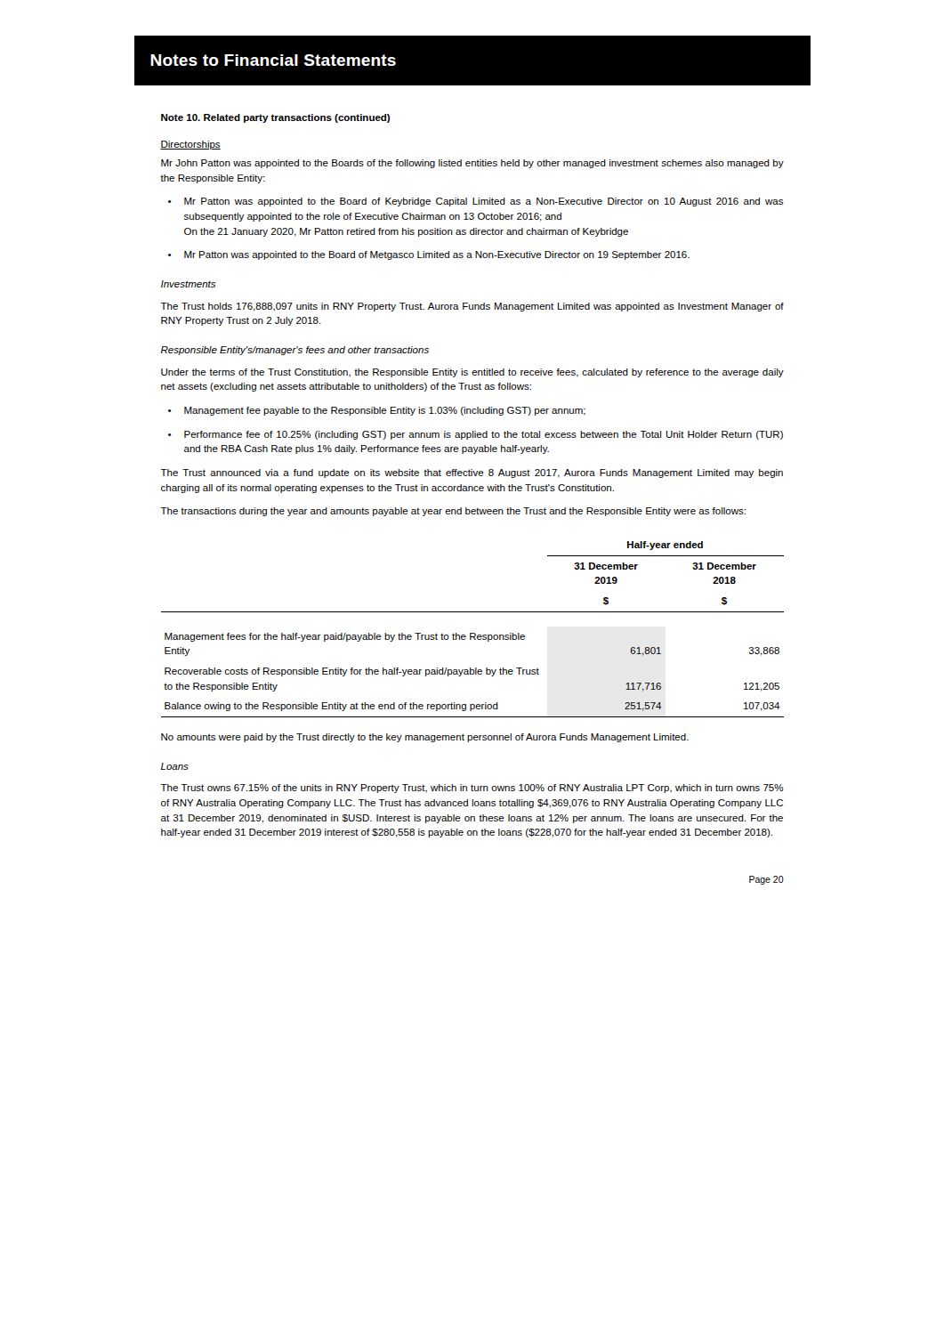Notes to Financial Statements
Note 10. Related party transactions (continued)
Directorships
Mr John Patton was appointed to the Boards of the following listed entities held by other managed investment schemes also managed by the Responsible Entity:
Mr Patton was appointed to the Board of Keybridge Capital Limited as a Non-Executive Director on 10 August 2016 and was subsequently appointed to the role of Executive Chairman on 13 October 2016; and
On the 21 January 2020, Mr Patton retired from his position as director and chairman of Keybridge
Mr Patton was appointed to the Board of Metgasco Limited as a Non-Executive Director on 19 September 2016.
Investments
The Trust holds 176,888,097 units in RNY Property Trust. Aurora Funds Management Limited was appointed as Investment Manager of RNY Property Trust on 2 July 2018.
Responsible Entity's/manager's fees and other transactions
Under the terms of the Trust Constitution, the Responsible Entity is entitled to receive fees, calculated by reference to the average daily net assets (excluding net assets attributable to unitholders) of the Trust as follows:
Management fee payable to the Responsible Entity is 1.03% (including GST) per annum;
Performance fee of 10.25% (including GST) per annum is applied to the total excess between the Total Unit Holder Return (TUR) and the RBA Cash Rate plus 1% daily. Performance fees are payable half-yearly.
The Trust announced via a fund update on its website that effective 8 August 2017, Aurora Funds Management Limited may begin charging all of its normal operating expenses to the Trust in accordance with the Trust's Constitution.
The transactions during the year and amounts payable at year end between the Trust and the Responsible Entity were as follows:
| | Half-year ended |
| | 31 December 2019 | 31 December 2018 |
| | $ | $ |
| Management fees for the half-year paid/payable by the Trust to the Responsible Entity | 61,801 | 33,868 |
| Recoverable costs of Responsible Entity for the half-year paid/payable by the Trust to the Responsible Entity | 117,716 | 121,205 |
| Balance owing to the Responsible Entity at the end of the reporting period | 251,574 | 107,034 |
No amounts were paid by the Trust directly to the key management personnel of Aurora Funds Management Limited.
Loans
The Trust owns 67.15% of the units in RNY Property Trust, which in turn owns 100% of RNY Australia LPT Corp, which in turn owns 75% of RNY Australia Operating Company LLC. The Trust has advanced loans totalling $4,369,076 to RNY Australia Operating Company LLC at 31 December 2019, denominated in $USD. Interest is payable on these loans at 12% per annum. The loans are unsecured. For the half-year ended 31 December 2019 interest of $280,558 is payable on the loans ($228,070 for the half-year ended 31 December 2018).
Page 20